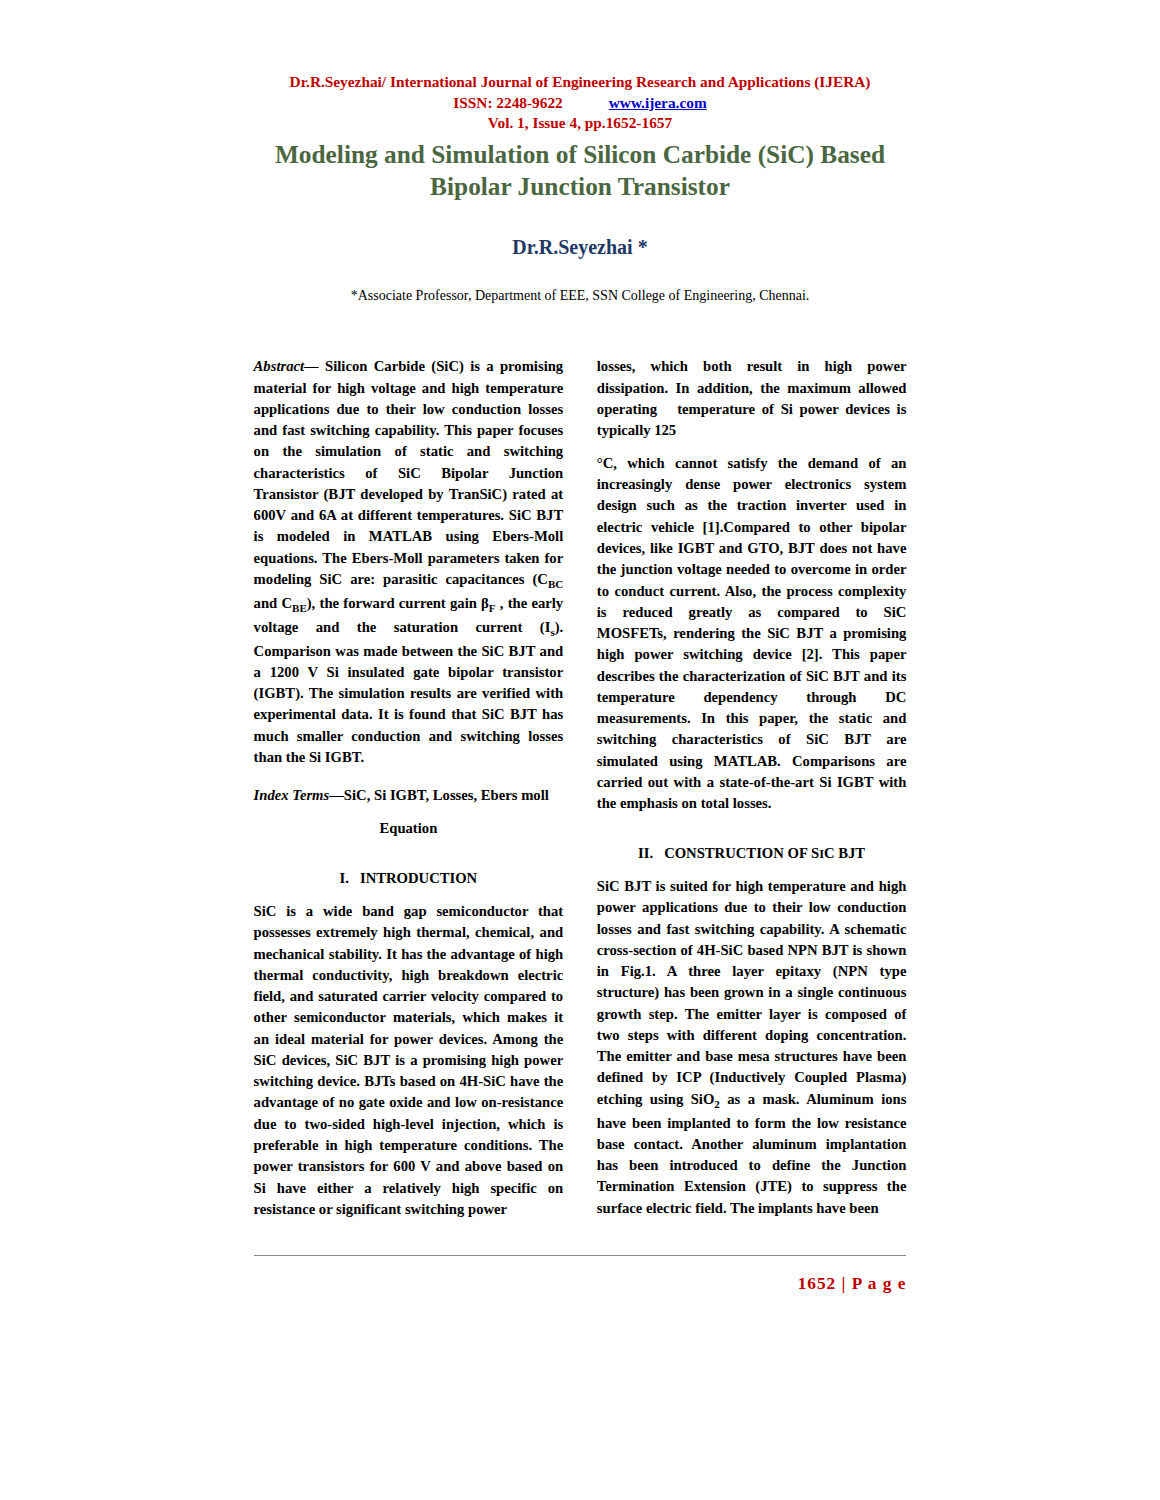Dr.R.Seyezhai/ International Journal of Engineering Research and Applications (IJERA)
ISSN: 2248-9622 www.ijera.com
Vol. 1, Issue 4, pp.1652-1657
Modeling and Simulation of Silicon Carbide (SiC) Based
Bipolar Junction Transistor
Dr.R.Seyezhai *
*Associate Professor, Department of EEE, SSN College of Engineering, Chennai.
Abstract— Silicon Carbide (SiC) is a promising material for high voltage and high temperature applications due to their low conduction losses and fast switching capability. This paper focuses on the simulation of static and switching characteristics of SiC Bipolar Junction Transistor (BJT developed by TranSiC) rated at 600V and 6A at different temperatures. SiC BJT is modeled in MATLAB using Ebers-Moll equations. The Ebers-Moll parameters taken for modeling SiC are: parasitic capacitances (CBC and CBE), the forward current gain βF , the early voltage and the saturation current (Is). Comparison was made between the SiC BJT and a 1200 V Si insulated gate bipolar transistor (IGBT). The simulation results are verified with experimental data. It is found that SiC BJT has much smaller conduction and switching losses than the Si IGBT.
Index Terms—SiC, Si IGBT, Losses, Ebers moll
Equation
I. INTRODUCTION
SiC is a wide band gap semiconductor that possesses extremely high thermal, chemical, and mechanical stability. It has the advantage of high thermal conductivity, high breakdown electric field, and saturated carrier velocity compared to other semiconductor materials, which makes it an ideal material for power devices. Among the SiC devices, SiC BJT is a promising high power switching device. BJTs based on 4H-SiC have the advantage of no gate oxide and low on-resistance due to two-sided high-level injection, which is preferable in high temperature conditions. The power transistors for 600 V and above based on Si have either a relatively high specific on resistance or significant switching power
losses, which both result in high power dissipation. In addition, the maximum allowed operating temperature of Si power devices is typically 125
°C, which cannot satisfy the demand of an increasingly dense power electronics system design such as the traction inverter used in electric vehicle [1].Compared to other bipolar devices, like IGBT and GTO, BJT does not have the junction voltage needed to overcome in order to conduct current. Also, the process complexity is reduced greatly as compared to SiC MOSFETs, rendering the SiC BJT a promising high power switching device [2]. This paper describes the characterization of SiC BJT and its temperature dependency through DC measurements. In this paper, the static and switching characteristics of SiC BJT are simulated using MATLAB. Comparisons are carried out with a state-of-the-art Si IGBT with the emphasis on total losses.
II. CONSTRUCTION OF SIC BJT
SiC BJT is suited for high temperature and high power applications due to their low conduction losses and fast switching capability. A schematic cross-section of 4H-SiC based NPN BJT is shown in Fig.1. A three layer epitaxy (NPN type structure) has been grown in a single continuous growth step. The emitter layer is composed of two steps with different doping concentration. The emitter and base mesa structures have been defined by ICP (Inductively Coupled Plasma) etching using SiO2 as a mask. Aluminum ions have been implanted to form the low resistance base contact. Another aluminum implantation has been introduced to define the Junction Termination Extension (JTE) to suppress the surface electric field. The implants have been
1652 | P a g e